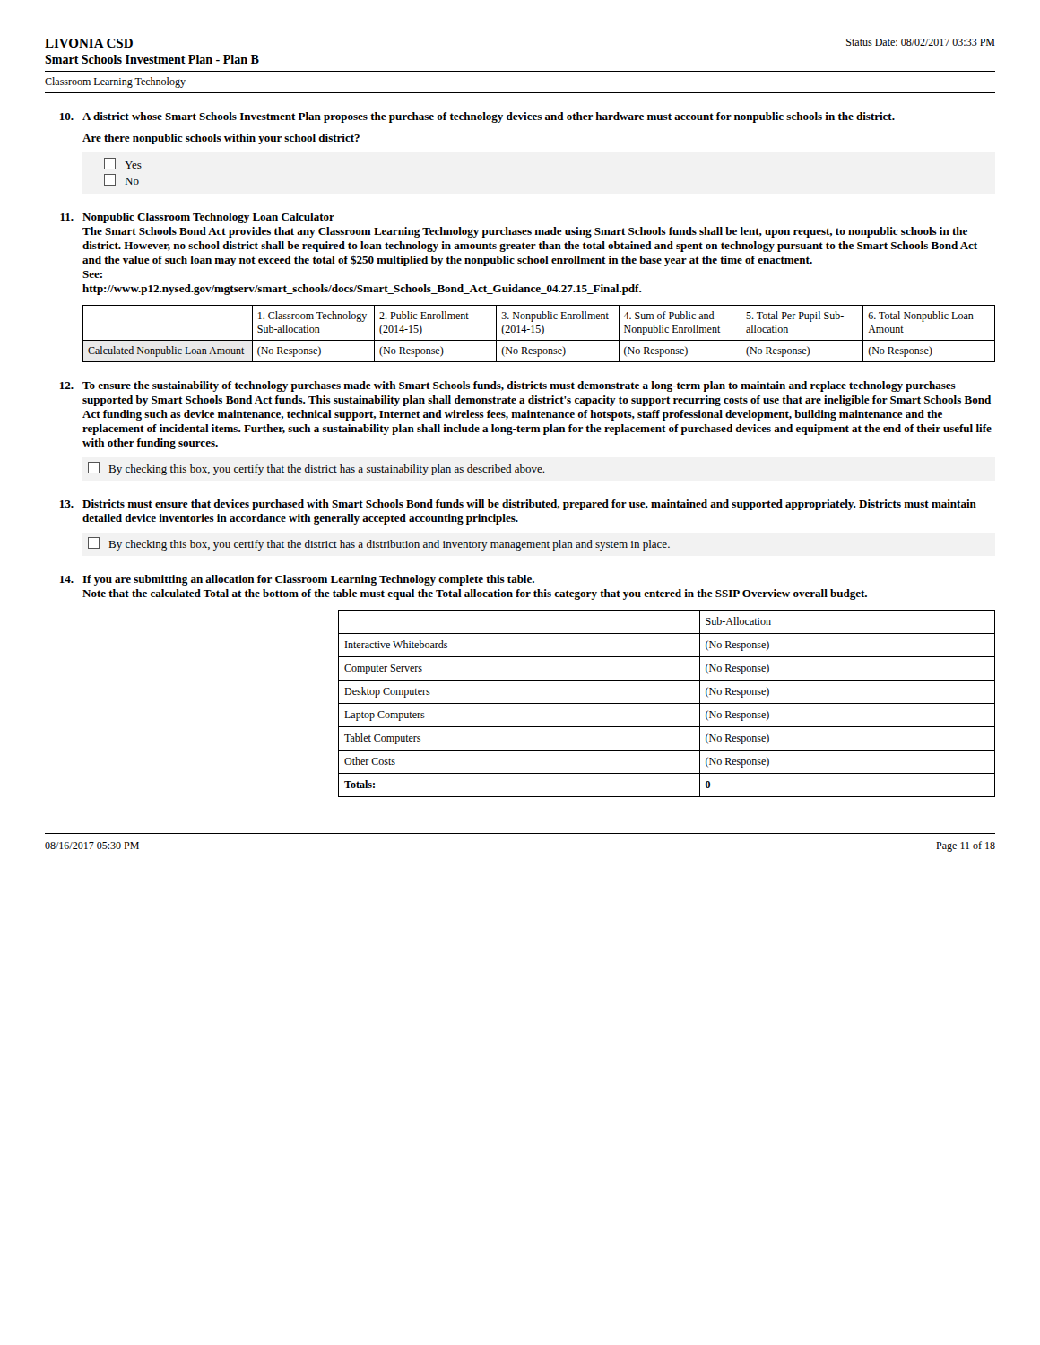LIVONIA CSD
Status Date: 08/02/2017 03:33 PM
Smart Schools Investment Plan - Plan B
Classroom Learning Technology
10.
A district whose Smart Schools Investment Plan proposes the purchase of technology devices and other hardware must account for nonpublic schools in the district.
Are there nonpublic schools within your school district?
Yes
No
11.
Nonpublic Classroom Technology Loan Calculator
The Smart Schools Bond Act provides that any Classroom Learning Technology purchases made using Smart Schools funds shall be lent, upon request, to nonpublic schools in the district. However, no school district shall be required to loan technology in amounts greater than the total obtained and spent on technology pursuant to the Smart Schools Bond Act and the value of such loan may not exceed the total of $250 multiplied by the nonpublic school enrollment in the base year at the time of enactment.
See:
http://www.p12.nysed.gov/mgtserv/smart_schools/docs/Smart_Schools_Bond_Act_Guidance_04.27.15_Final.pdf.
| | 1. Classroom Technology Sub-allocation | 2. Public Enrollment (2014-15) | 3. Nonpublic Enrollment (2014-15) | 4. Sum of Public and Nonpublic Enrollment | 5. Total Per Pupil Sub-allocation | 6. Total Nonpublic Loan Amount |
| --- | --- | --- | --- | --- | --- | --- |
| Calculated Nonpublic Loan Amount | (No Response) | (No Response) | (No Response) | (No Response) | (No Response) | (No Response) |
12.
To ensure the sustainability of technology purchases made with Smart Schools funds, districts must demonstrate a long-term plan to maintain and replace technology purchases supported by Smart Schools Bond Act funds. This sustainability plan shall demonstrate a district's capacity to support recurring costs of use that are ineligible for Smart Schools Bond Act funding such as device maintenance, technical support, Internet and wireless fees, maintenance of hotspots, staff professional development, building maintenance and the replacement of incidental items. Further, such a sustainability plan shall include a long-term plan for the replacement of purchased devices and equipment at the end of their useful life with other funding sources.
By checking this box, you certify that the district has a sustainability plan as described above.
13.
Districts must ensure that devices purchased with Smart Schools Bond funds will be distributed, prepared for use, maintained and supported appropriately. Districts must maintain detailed device inventories in accordance with generally accepted accounting principles.
By checking this box, you certify that the district has a distribution and inventory management plan and system in place.
14.
If you are submitting an allocation for Classroom Learning Technology complete this table.
Note that the calculated Total at the bottom of the table must equal the Total allocation for this category that you entered in the SSIP Overview overall budget.
| | Sub-Allocation |
| --- | --- |
| Interactive Whiteboards | (No Response) |
| Computer Servers | (No Response) |
| Desktop Computers | (No Response) |
| Laptop Computers | (No Response) |
| Tablet Computers | (No Response) |
| Other Costs | (No Response) |
| Totals: | 0 |
08/16/2017 05:30 PM
Page 11 of 18